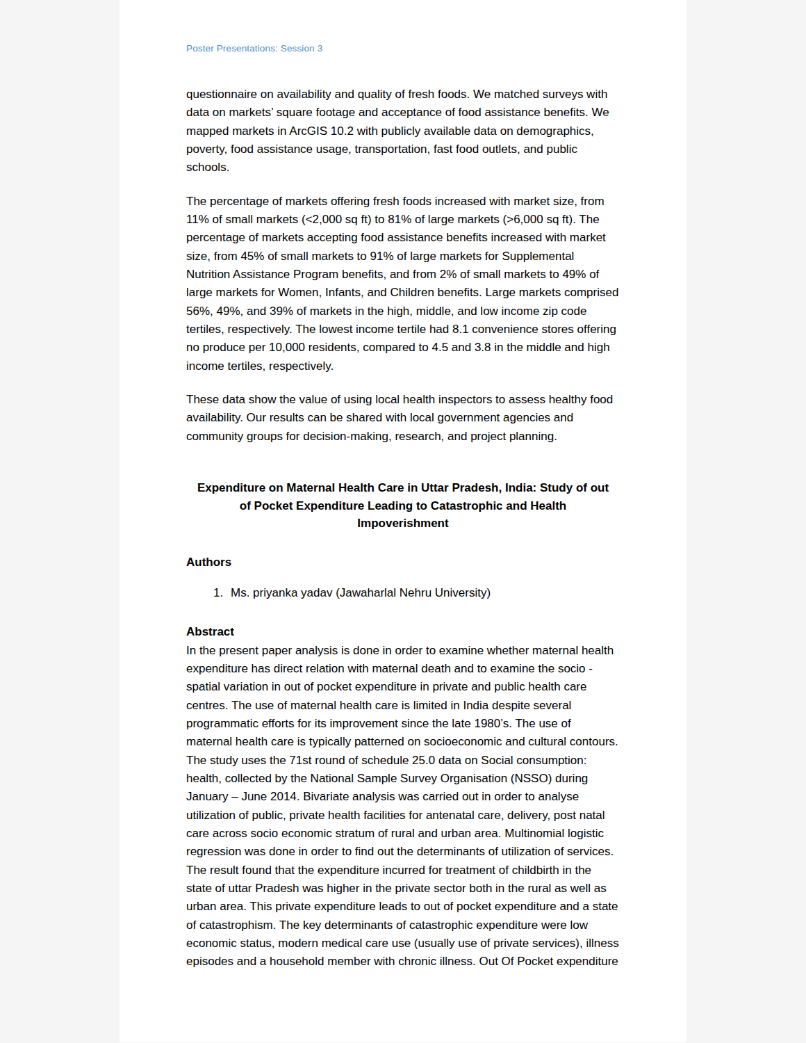Poster Presentations: Session 3
questionnaire on availability and quality of fresh foods. We matched surveys with data on markets’ square footage and acceptance of food assistance benefits. We mapped markets in ArcGIS 10.2 with publicly available data on demographics, poverty, food assistance usage, transportation, fast food outlets, and public schools.
The percentage of markets offering fresh foods increased with market size, from 11% of small markets (<2,000 sq ft) to 81% of large markets (>6,000 sq ft). The percentage of markets accepting food assistance benefits increased with market size, from 45% of small markets to 91% of large markets for Supplemental Nutrition Assistance Program benefits, and from 2% of small markets to 49% of large markets for Women, Infants, and Children benefits. Large markets comprised 56%, 49%, and 39% of markets in the high, middle, and low income zip code tertiles, respectively. The lowest income tertile had 8.1 convenience stores offering no produce per 10,000 residents, compared to 4.5 and 3.8 in the middle and high income tertiles, respectively.
These data show the value of using local health inspectors to assess healthy food availability. Our results can be shared with local government agencies and community groups for decision-making, research, and project planning.
Expenditure on Maternal Health Care in Uttar Pradesh, India: Study of out of Pocket Expenditure Leading to Catastrophic and Health Impoverishment
Authors
Ms. priyanka yadav (Jawaharlal Nehru University)
Abstract
In the present paper analysis is done in order to examine whether maternal health expenditure has direct relation with maternal death and to examine the socio - spatial variation in out of pocket expenditure in private and public health care centres. The use of maternal health care is limited in India despite several programmatic efforts for its improvement since the late 1980’s. The use of maternal health care is typically patterned on socioeconomic and cultural contours. The study uses the 71st round of schedule 25.0 data on Social consumption: health, collected by the National Sample Survey Organisation (NSSO) during January – June 2014. Bivariate analysis was carried out in order to analyse utilization of public, private health facilities for antenatal care, delivery, post natal care across socio economic stratum of rural and urban area. Multinomial logistic regression was done in order to find out the determinants of utilization of services. The result found that the expenditure incurred for treatment of childbirth in the state of uttar Pradesh was higher in the private sector both in the rural as well as urban area. This private expenditure leads to out of pocket expenditure and a state of catastrophism. The key determinants of catastrophic expenditure were low economic status, modern medical care use (usually use of private services), illness episodes and a household member with chronic illness. Out Of Pocket expenditure